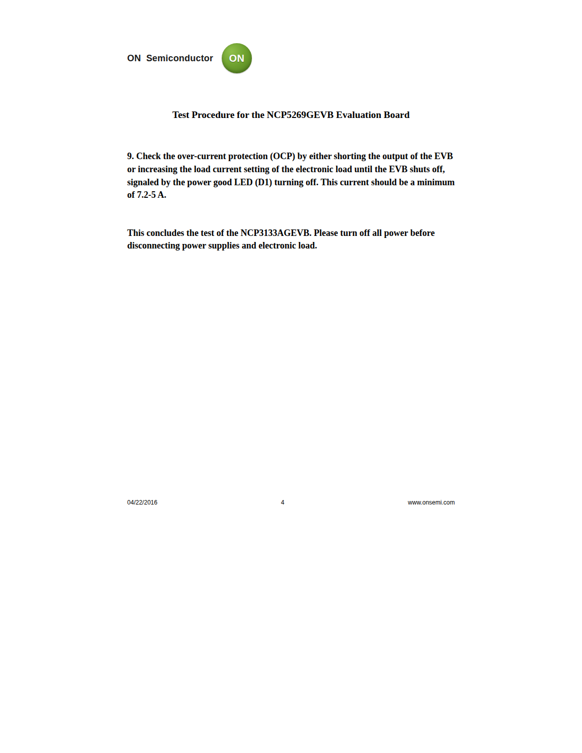ON Semiconductor
ON
Test Procedure for the NCP5269GEVB Evaluation Board
9. Check the over-current protection (OCP) by either shorting the output of the EVB or increasing the load current setting of the electronic load until the EVB shuts off, signaled by the power good LED (D1) turning off. This current should be a minimum of 7.2-5 A.
This concludes the test of the NCP3133AGEVB. Please turn off all power before disconnecting power supplies and electronic load.
04/22/2016
4
www.onsemi.com